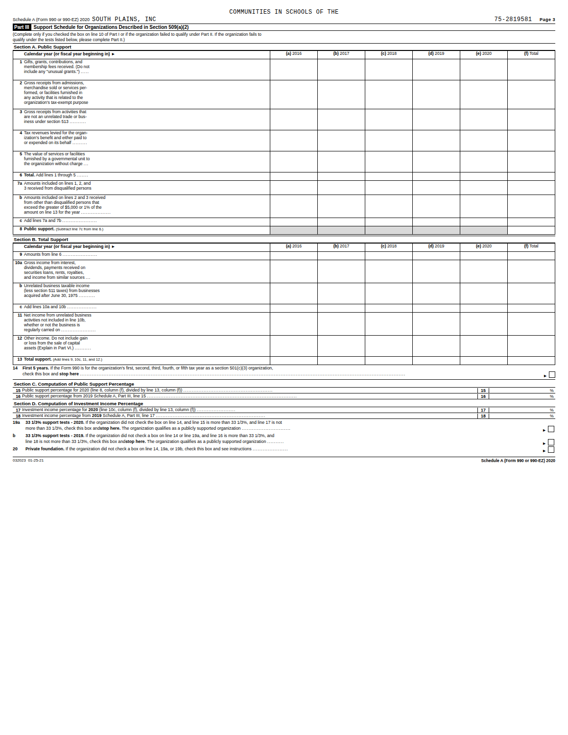COMMUNITIES IN SCHOOLS OF THE
Schedule A (Form 990 or 990-EZ) 2020 SOUTH PLAINS, INC
75-2819581 Page 3
Part III
Support Schedule for Organizations Described in Section 509(a)(2)
(Complete only if you checked the box on line 10 of Part I or if the organization failed to qualify under Part II. If the organization fails to
qualify under the tests listed below, please complete Part II.)
Section A. Public Support
| | Calendar year (or fiscal year beginning in) ► | (a) 2016 | (b) 2017 | (c) 2018 | (d) 2019 | (e) 2020 | (f) Total |
| 1 | Gifts, grants, contributions, and membership fees received. (Do not include any "unusual grants.") ..... | | | | | | |
| 2 | Gross receipts from admissions, merchandise sold or services per- formed, or facilities furnished in any activity that is related to the organization's tax-exempt purpose | | | | | | |
| 3 | Gross receipts from activities that are not an unrelated trade or bus- iness under section 513 .......... | | | | | | |
| 4 | Tax revenues levied for the organ- ization's benefit and either paid to or expended on its behalf ......... | | | | | | |
| 5 | The value of services or facilities furnished by a governmental unit to the organization without charge ... | | | | | | |
| 6 | Total. Add lines 1 through 5 ....... | | | | | | |
| 7a | Amounts included on lines 1, 2, and 3 received from disqualified persons | | | | | | |
| b | Amounts included on lines 2 and 3 received from other than disqualified persons that exceed the greater of $5,000 or 1% of the amount on line 13 for the year .................. | | | | | | |
| c | Add lines 7a and 7b ..................... | | | | | | |
| 8 | Public support. (Subtract line 7c from line 6.) | | | | | | |
Section B. Total Support
| | Calendar year (or fiscal year beginning in) ► | (a) 2016 | (b) 2017 | (c) 2018 | (d) 2019 | (e) 2020 | (f) Total |
| 9 | Amounts from line 6 ..................... | | | | | | |
| 10a | Gross income from interest, dividends, payments received on securities loans, rents, royalties, and income from similar sources ... | | | | | | |
| b | Unrelated business taxable income (less section 511 taxes) from businesses acquired after June 30, 1975 .......... | | | | | | |
| c | Add lines 10a and 10b .................. | | | | | | |
| 11 | Net income from unrelated business activities not included in line 10b, whether or not the business is regularly carried on ..................... | | | | | | |
| 12 | Other income. Do not include gain or loss from the sale of capital assets (Explain in Part VI.) .......... | | | | | | |
| 13 | Total support. (Add lines 9, 10c, 11, and 12.) | | | | | | |
14
First 5 years. If the Form 990 is for the organization's first, second, third, fourth, or fifth tax year as a section 501(c)(3) organization,
check this box and stop here .................................................................................................................................................................................................
►
Section C. Computation of Public Support Percentage
15
Public support percentage for 2020 (line 8, column (f), divided by line 13, column (f)) .....................................................
15
%
16
Public support percentage from 2019 Schedule A, Part III, line 15 .........................................................................................
16
%
Section D. Computation of Investment Income Percentage
17
Investment income percentage for 2020 (line 10c, column (f), divided by line 13, column (f)) .......................
17
%
18
Investment income percentage from 2019 Schedule A, Part III, line 17 .................................................................
18
%
19a
33 1/3% support tests - 2020. If the organization did not check the box on line 14, and line 15 is more than 33 1/3%, and line 17 is not
more than 33 1/3%, check this box andstop here. The organization qualifies as a publicly supported organization ............................. ►
b
33 1/3% support tests - 2019. If the organization did not check a box on line 14 or line 19a, and line 16 is more than 33 1/3%, and
line 18 is not more than 33 1/3%, check this box andstop here. The organization qualifies as a publicly supported organization .......... ►
20
Private foundation. If the organization did not check a box on line 14, 19a, or 19b, check this box and see instructions ..................... ►
032023 01-25-21
Schedule A (Form 990 or 990-EZ) 2020